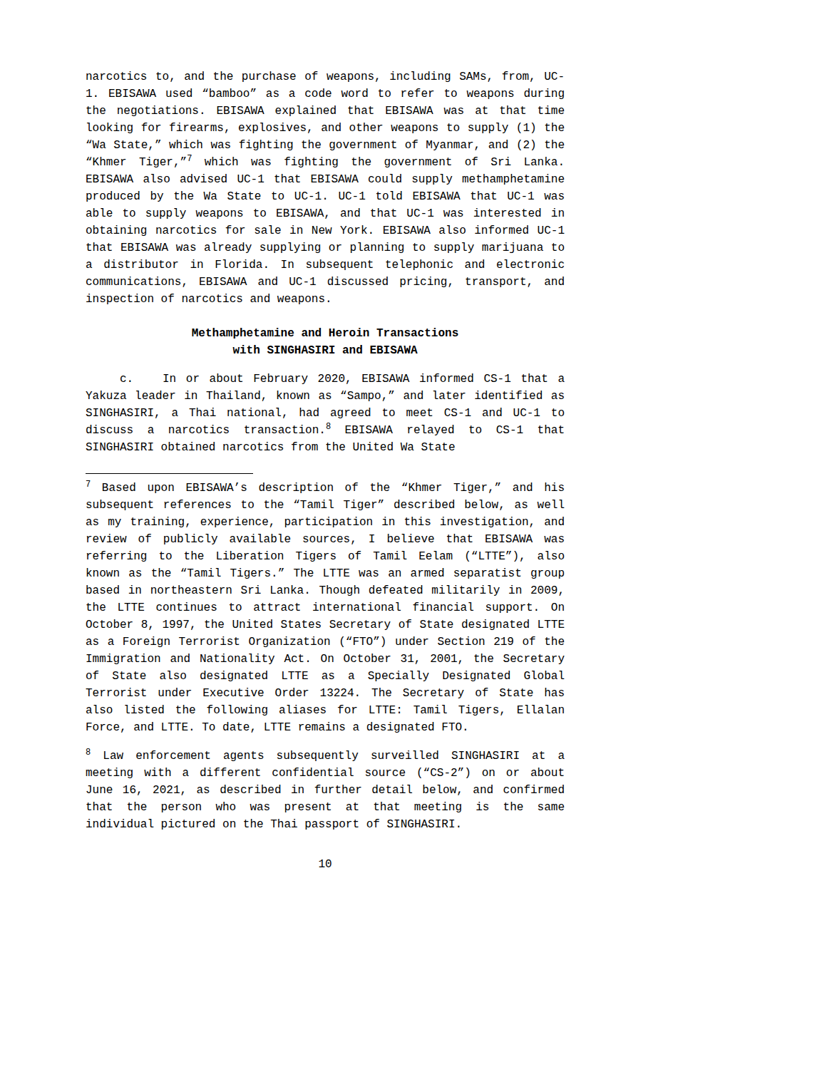narcotics to, and the purchase of weapons, including SAMs, from, UC-1. EBISAWA used “bamboo” as a code word to refer to weapons during the negotiations. EBISAWA explained that EBISAWA was at that time looking for firearms, explosives, and other weapons to supply (1) the “Wa State,” which was fighting the government of Myanmar, and (2) the “Khmer Tiger,”7 which was fighting the government of Sri Lanka. EBISAWA also advised UC-1 that EBISAWA could supply methamphetamine produced by the Wa State to UC-1. UC-1 told EBISAWA that UC-1 was able to supply weapons to EBISAWA, and that UC-1 was interested in obtaining narcotics for sale in New York. EBISAWA also informed UC-1 that EBISAWA was already supplying or planning to supply marijuana to a distributor in Florida. In subsequent telephonic and electronic communications, EBISAWA and UC-1 discussed pricing, transport, and inspection of narcotics and weapons.
Methamphetamine and Heroin Transactions
with SINGHASIRI and EBISAWA
c. In or about February 2020, EBISAWA informed CS-1 that a Yakuza leader in Thailand, known as “Sampo,” and later identified as SINGHASIRI, a Thai national, had agreed to meet CS-1 and UC-1 to discuss a narcotics transaction.8 EBISAWA relayed to CS-1 that SINGHASIRI obtained narcotics from the United Wa State
7 Based upon EBISAWA’s description of the “Khmer Tiger,” and his subsequent references to the “Tamil Tiger” described below, as well as my training, experience, participation in this investigation, and review of publicly available sources, I believe that EBISAWA was referring to the Liberation Tigers of Tamil Eelam (“LTTE”), also known as the “Tamil Tigers.” The LTTE was an armed separatist group based in northeastern Sri Lanka. Though defeated militarily in 2009, the LTTE continues to attract international financial support. On October 8, 1997, the United States Secretary of State designated LTTE as a Foreign Terrorist Organization (“FTO”) under Section 219 of the Immigration and Nationality Act. On October 31, 2001, the Secretary of State also designated LTTE as a Specially Designated Global Terrorist under Executive Order 13224. The Secretary of State has also listed the following aliases for LTTE: Tamil Tigers, Ellalan Force, and LTTE. To date, LTTE remains a designated FTO.
8 Law enforcement agents subsequently surveilled SINGHASIRI at a meeting with a different confidential source (“CS-2”) on or about June 16, 2021, as described in further detail below, and confirmed that the person who was present at that meeting is the same individual pictured on the Thai passport of SINGHASIRI.
10